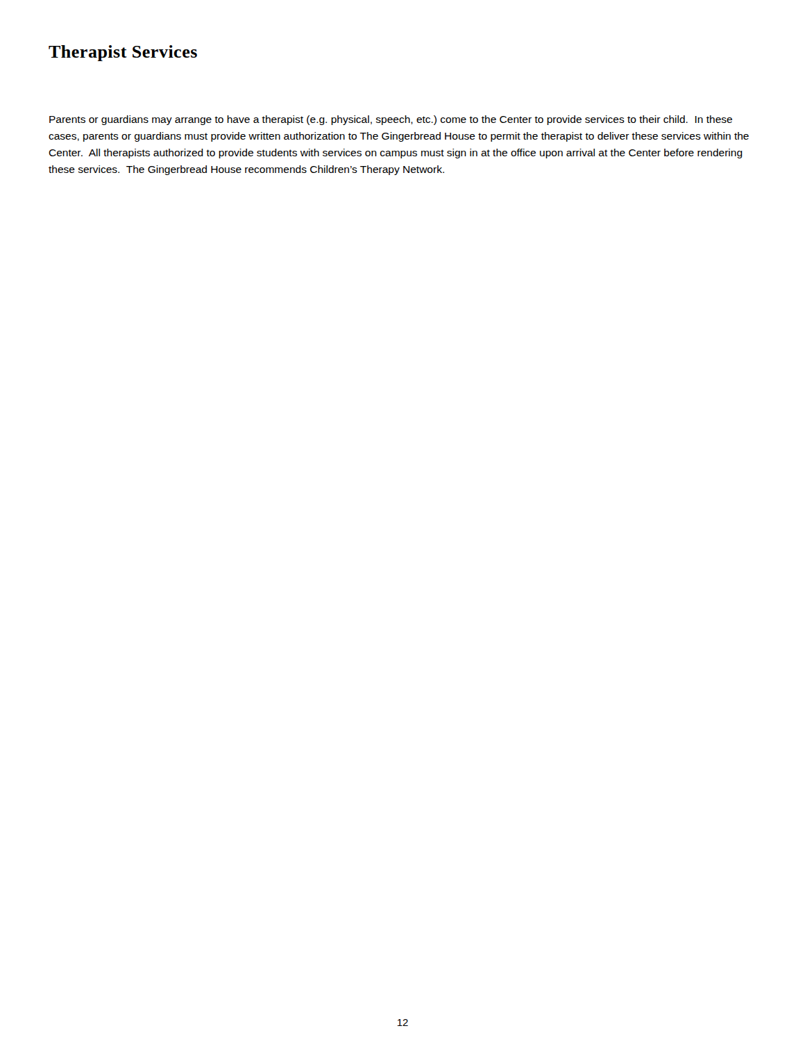Therapist Services
Parents or guardians may arrange to have a therapist (e.g. physical, speech, etc.) come to the Center to provide services to their child. In these cases, parents or guardians must provide written authorization to The Gingerbread House to permit the therapist to deliver these services within the Center. All therapists authorized to provide students with services on campus must sign in at the office upon arrival at the Center before rendering these services. The Gingerbread House recommends Children’s Therapy Network.
12